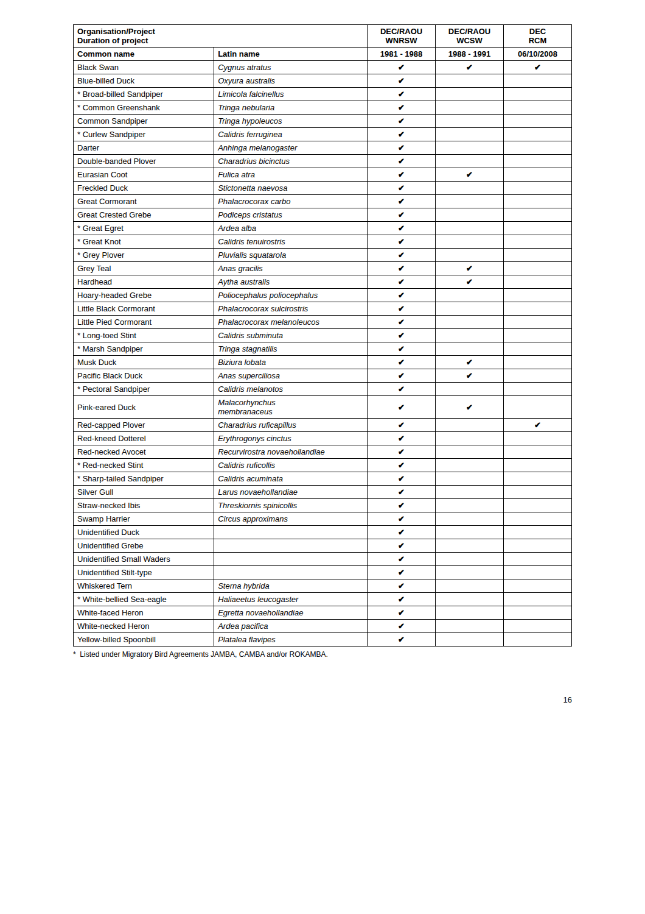| Organisation/Project Duration of project | DEC/RAOU WNRSW | DEC/RAOU WCSW | DEC RCM |
| --- | --- | --- | --- |
| Common name | Latin name | 1981 - 1988 | 1988 - 1991 | 06/10/2008 |
| Black Swan | Cygnus atratus | ✔ | ✔ | ✔ |
| Blue-billed Duck | Oxyura australis | ✔ | | |
| * Broad-billed Sandpiper | Limicola falcinellus | ✔ | | |
| * Common Greenshank | Tringa nebularia | ✔ | | |
| Common Sandpiper | Tringa hypoleucos | ✔ | | |
| * Curlew Sandpiper | Calidris ferruginea | ✔ | | |
| Darter | Anhinga melanogaster | ✔ | | |
| Double-banded Plover | Charadrius bicinctus | ✔ | | |
| Eurasian Coot | Fulica atra | ✔ | ✔ | |
| Freckled Duck | Stictonetta naevosa | ✔ | | |
| Great Cormorant | Phalacrocorax carbo | ✔ | | |
| Great Crested Grebe | Podiceps cristatus | ✔ | | |
| * Great Egret | Ardea alba | ✔ | | |
| * Great Knot | Calidris tenuirostris | ✔ | | |
| * Grey Plover | Pluvialis squatarola | ✔ | | |
| Grey Teal | Anas gracilis | ✔ | ✔ | |
| Hardhead | Aytha australis | ✔ | ✔ | |
| Hoary-headed Grebe | Poliocephalus poliocephalus | ✔ | | |
| Little Black Cormorant | Phalacrocorax sulcirostris | ✔ | | |
| Little Pied Cormorant | Phalacrocorax melanoleucos | ✔ | | |
| * Long-toed Stint | Calidris subminuta | ✔ | | |
| * Marsh Sandpiper | Tringa stagnatilis | ✔ | | |
| Musk Duck | Biziura lobata | ✔ | ✔ | |
| Pacific Black Duck | Anas superciliosa | ✔ | ✔ | |
| * Pectoral Sandpiper | Calidris melanotos | ✔ | | |
| Pink-eared Duck | Malacorhynchus membranaceus | ✔ | ✔ | |
| Red-capped Plover | Charadrius ruficapillus | ✔ | | ✔ |
| Red-kneed Dotterel | Erythrogonys cinctus | ✔ | | |
| Red-necked Avocet | Recurvirostra novaehollandiae | ✔ | | |
| * Red-necked Stint | Calidris ruficollis | ✔ | | |
| * Sharp-tailed Sandpiper | Calidris acuminata | ✔ | | |
| Silver Gull | Larus novaehollandiae | ✔ | | |
| Straw-necked Ibis | Threskiornis spinicollis | ✔ | | |
| Swamp Harrier | Circus approximans | ✔ | | |
| Unidentified Duck | | ✔ | | |
| Unidentified Grebe | | ✔ | | |
| Unidentified Small Waders | | ✔ | | |
| Unidentified Stilt-type | | ✔ | | |
| Whiskered Tern | Sterna hybrida | ✔ | | |
| * White-bellied Sea-eagle | Haliaeetus leucogaster | ✔ | | |
| White-faced Heron | Egretta novaehollandiae | ✔ | | |
| White-necked Heron | Ardea pacifica | ✔ | | |
| Yellow-billed Spoonbill | Platalea flavipes | ✔ | | |
* Listed under Migratory Bird Agreements JAMBA, CAMBA and/or ROKAMBA.
16